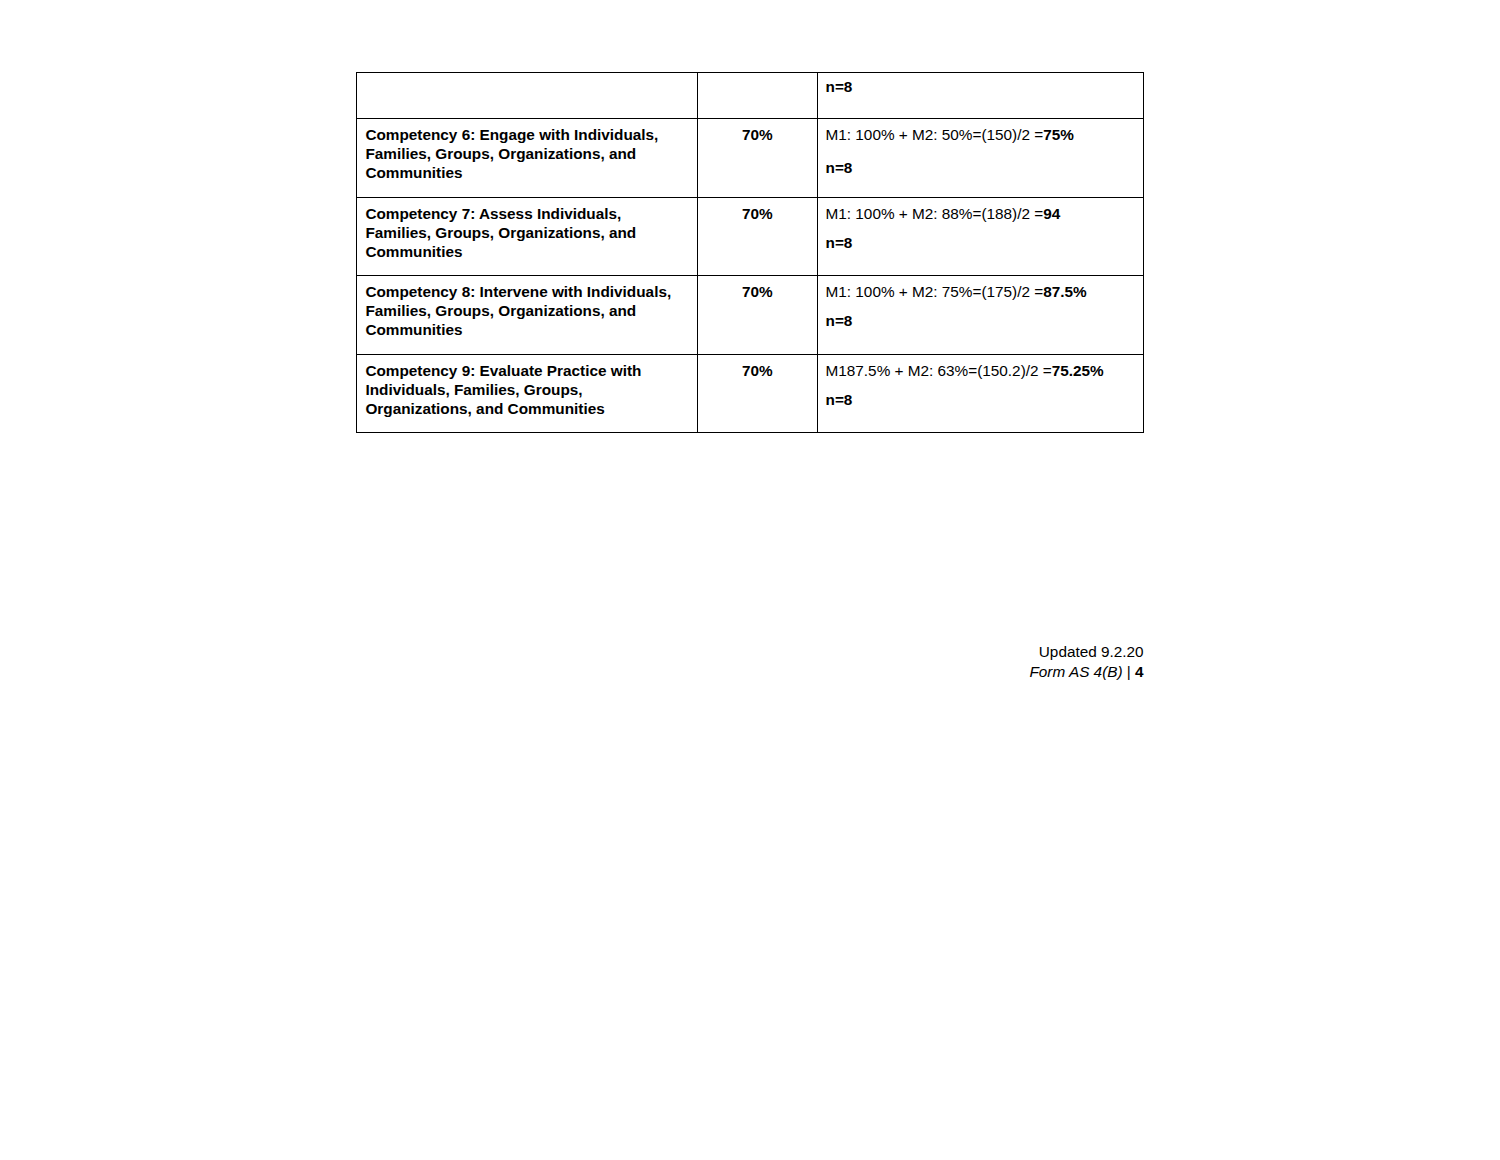| | | n=8 |
| Competency 6: Engage with Individuals, Families, Groups, Organizations, and Communities | 70% | M1: 100% + M2: 50%=(150)/2 = 75% n=8 |
| Competency 7: Assess Individuals, Families, Groups, Organizations, and Communities | 70% | M1: 100% + M2: 88%=(188)/2 = 94 n=8 |
| Competency 8: Intervene with Individuals, Families, Groups, Organizations, and Communities | 70% | M1: 100% + M2: 75%=(175)/2 = 87.5% n=8 |
| Competency 9: Evaluate Practice with Individuals, Families, Groups, Organizations, and Communities | 70% | M187.5% + M2: 63%=(150.2)/2 = 75.25% n=8 |
Updated 9.2.20
Form AS 4(B) | 4